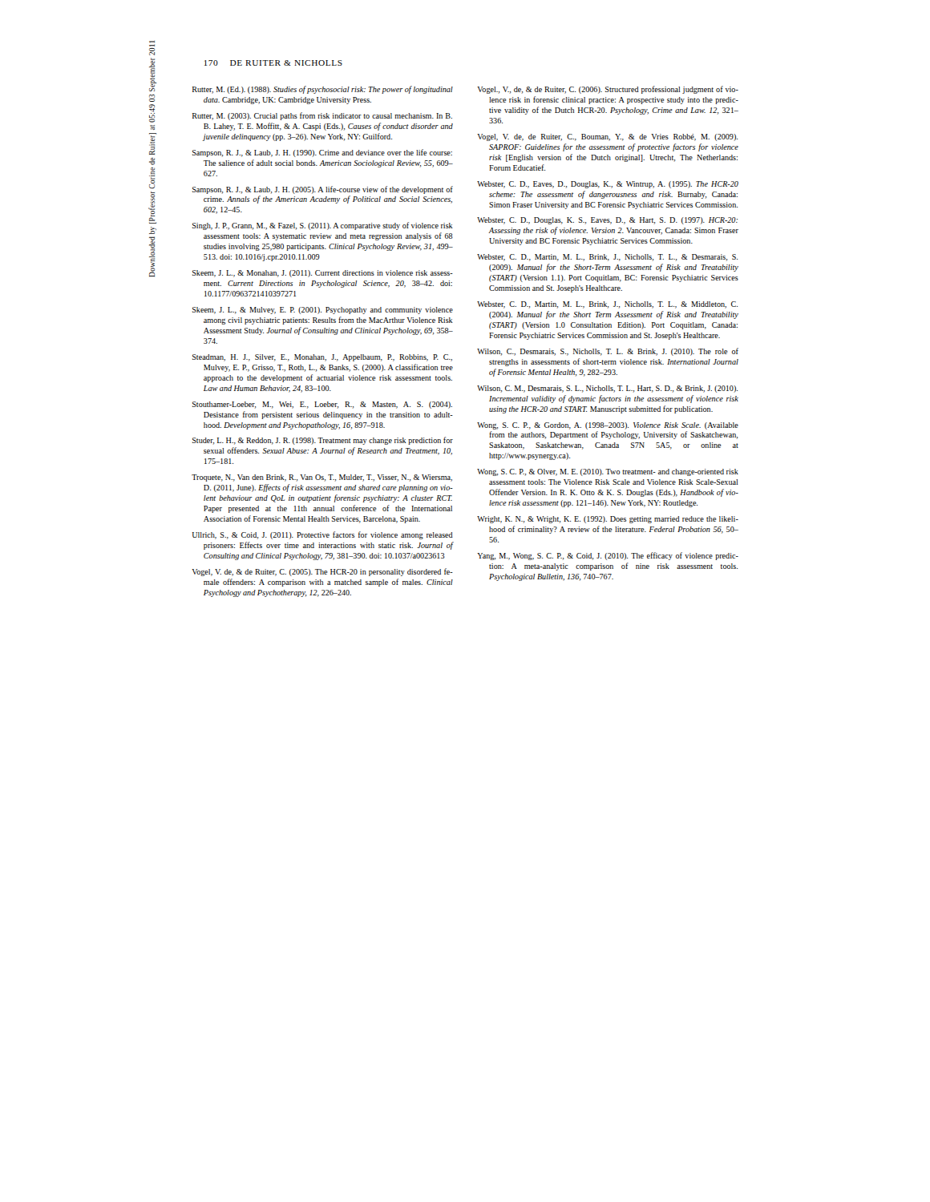Downloaded by [Professor Corine de Ruiter] at 05:49 03 September 2011
170 DE RUITER & NICHOLLS
Rutter, M. (Ed.). (1988). Studies of psychosocial risk: The power of longitudinal data. Cambridge, UK: Cambridge University Press.
Rutter, M. (2003). Crucial paths from risk indicator to causal mechanism. In B. B. Lahey, T. E. Moffitt, & A. Caspi (Eds.), Causes of conduct disorder and juvenile delinquency (pp. 3–26). New York, NY: Guilford.
Sampson, R. J., & Laub, J. H. (1990). Crime and deviance over the life course: The salience of adult social bonds. American Sociological Review, 55, 609–627.
Sampson, R. J., & Laub, J. H. (2005). A life-course view of the development of crime. Annals of the American Academy of Political and Social Sciences, 602, 12–45.
Singh, J. P., Grann, M., & Fazel, S. (2011). A comparative study of violence risk assessment tools: A systematic review and meta regression analysis of 68 studies involving 25,980 participants. Clinical Psychology Review, 31, 499–513. doi: 10.1016/j.cpr.2010.11.009
Skeem, J. L., & Monahan, J. (2011). Current directions in violence risk assessment. Current Directions in Psychological Science, 20, 38–42. doi: 10.1177/0963721410397271
Skeem, J. L., & Mulvey, E. P. (2001). Psychopathy and community violence among civil psychiatric patients: Results from the MacArthur Violence Risk Assessment Study. Journal of Consulting and Clinical Psychology, 69, 358–374.
Steadman, H. J., Silver, E., Monahan, J., Appelbaum, P., Robbins, P. C., Mulvey, E. P., Grisso, T., Roth, L., & Banks, S. (2000). A classification tree approach to the development of actuarial violence risk assessment tools. Law and Human Behavior, 24, 83–100.
Stouthamer-Loeber, M., Wei, E., Loeber, R., & Masten, A. S. (2004). Desistance from persistent serious delinquency in the transition to adulthood. Development and Psychopathology, 16, 897–918.
Studer, L. H., & Reddon, J. R. (1998). Treatment may change risk prediction for sexual offenders. Sexual Abuse: A Journal of Research and Treatment, 10, 175–181.
Troquete, N., Van den Brink, R., Van Os, T., Mulder, T., Visser, N., & Wiersma, D. (2011, June). Effects of risk assessment and shared care planning on violent behaviour and QoL in outpatient forensic psychiatry: A cluster RCT. Paper presented at the 11th annual conference of the International Association of Forensic Mental Health Services, Barcelona, Spain.
Ullrich, S., & Coid, J. (2011). Protective factors for violence among released prisoners: Effects over time and interactions with static risk. Journal of Consulting and Clinical Psychology, 79, 381–390. doi: 10.1037/a0023613
Vogel, V. de, & de Ruiter, C. (2005). The HCR-20 in personality disordered female offenders: A comparison with a matched sample of males. Clinical Psychology and Psychotherapy, 12, 226–240.
Vogel., V., de, & de Ruiter, C. (2006). Structured professional judgment of violence risk in forensic clinical practice: A prospective study into the predictive validity of the Dutch HCR-20. Psychology, Crime and Law. 12, 321–336.
Vogel, V. de, de Ruiter, C., Bouman, Y., & de Vries Robbé, M. (2009). SAPROF: Guidelines for the assessment of protective factors for violence risk [English version of the Dutch original]. Utrecht, The Netherlands: Forum Educatief.
Webster, C. D., Eaves, D., Douglas, K., & Wintrup, A. (1995). The HCR-20 scheme: The assessment of dangerousness and risk. Burnaby, Canada: Simon Fraser University and BC Forensic Psychiatric Services Commission.
Webster, C. D., Douglas, K. S., Eaves, D., & Hart, S. D. (1997). HCR-20: Assessing the risk of violence. Version 2. Vancouver, Canada: Simon Fraser University and BC Forensic Psychiatric Services Commission.
Webster, C. D., Martin, M. L., Brink, J., Nicholls, T. L., & Desmarais, S. (2009). Manual for the Short-Term Assessment of Risk and Treatability (START) (Version 1.1). Port Coquitlam, BC: Forensic Psychiatric Services Commission and St. Joseph's Healthcare.
Webster, C. D., Martin, M. L., Brink, J., Nicholls, T. L., & Middleton, C. (2004). Manual for the Short Term Assessment of Risk and Treatability (START) (Version 1.0 Consultation Edition). Port Coquitlam, Canada: Forensic Psychiatric Services Commission and St. Joseph's Healthcare.
Wilson, C., Desmarais, S., Nicholls, T. L. & Brink, J. (2010). The role of strengths in assessments of short-term violence risk. International Journal of Forensic Mental Health, 9, 282–293.
Wilson, C. M., Desmarais, S. L., Nicholls, T. L., Hart, S. D., & Brink, J. (2010). Incremental validity of dynamic factors in the assessment of violence risk using the HCR-20 and START. Manuscript submitted for publication.
Wong, S. C. P., & Gordon, A. (1998–2003). Violence Risk Scale. (Available from the authors, Department of Psychology, University of Saskatchewan, Saskatoon, Saskatchewan, Canada S7N 5A5, or online at http://www.psynergy.ca).
Wong, S. C. P., & Olver, M. E. (2010). Two treatment- and change-oriented risk assessment tools: The Violence Risk Scale and Violence Risk Scale-Sexual Offender Version. In R. K. Otto & K. S. Douglas (Eds.), Handbook of violence risk assessment (pp. 121–146). New York, NY: Routledge.
Wright, K. N., & Wright, K. E. (1992). Does getting married reduce the likelihood of criminality? A review of the literature. Federal Probation 56, 50–56.
Yang, M., Wong, S. C. P., & Coid, J. (2010). The efficacy of violence prediction: A meta-analytic comparison of nine risk assessment tools. Psychological Bulletin, 136, 740–767.